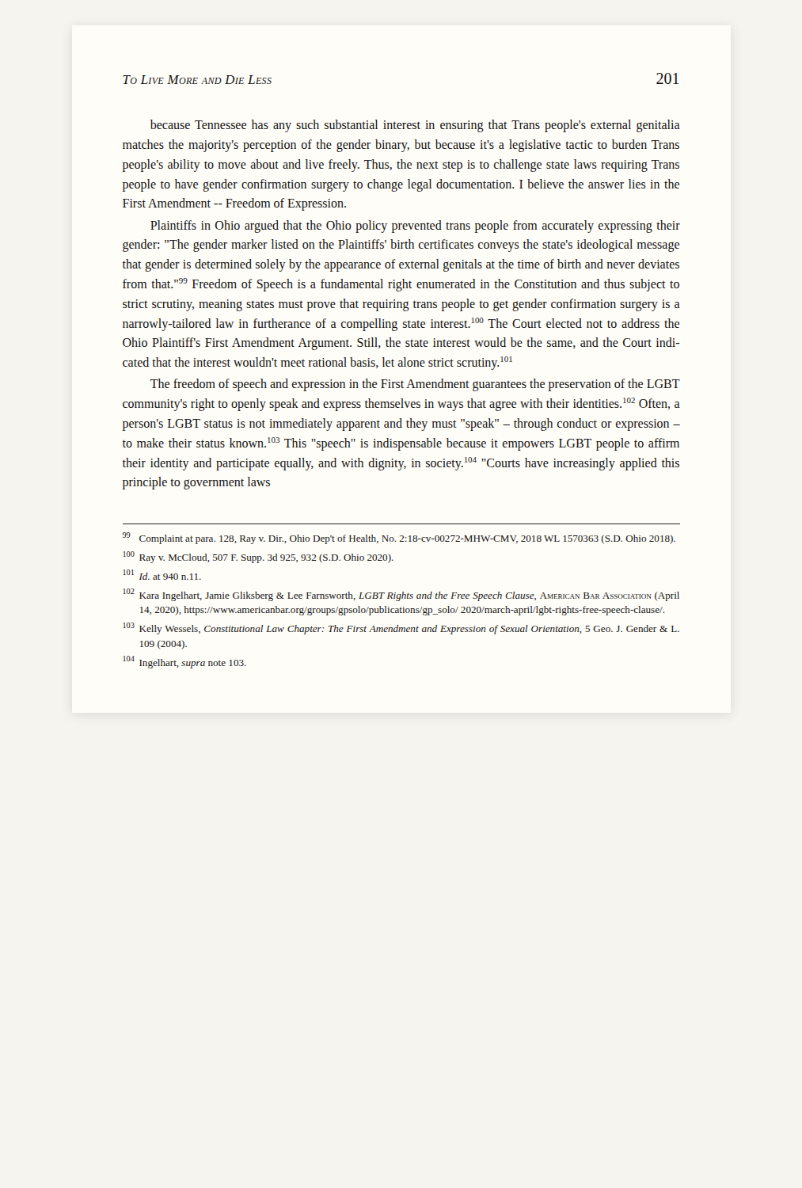To Live More and Die Less 201
because Tennessee has any such substantial interest in ensuring that Trans people's external genitalia matches the majority's perception of the gender binary, but because it's a legislative tactic to burden Trans people's ability to move about and live freely. Thus, the next step is to challenge state laws requiring Trans people to have gender confirmation surgery to change legal documentation. I believe the answer lies in the First Amendment -- Freedom of Expression.
Plaintiffs in Ohio argued that the Ohio policy prevented trans people from accurately expressing their gender: "The gender marker listed on the Plaintiffs' birth certificates conveys the state's ideological message that gender is determined solely by the appearance of external genitals at the time of birth and never deviates from that."99 Freedom of Speech is a fundamental right enumerated in the Constitution and thus subject to strict scrutiny, meaning states must prove that requiring trans people to get gender confirmation surgery is a narrowly-tailored law in furtherance of a compelling state interest.100 The Court elected not to address the Ohio Plaintiff's First Amendment Argument. Still, the state interest would be the same, and the Court indicated that the interest wouldn't meet rational basis, let alone strict scrutiny.101
The freedom of speech and expression in the First Amendment guarantees the preservation of the LGBT community's right to openly speak and express themselves in ways that agree with their identities.102 Often, a person's LGBT status is not immediately apparent and they must "speak" – through conduct or expression – to make their status known.103 This "speech" is indispensable because it empowers LGBT people to affirm their identity and participate equally, and with dignity, in society.104 "Courts have increasingly applied this principle to government laws
Complaint at para. 128, Ray v. Dir., Ohio Dep't of Health, No. 2:18-cv-00272-MHW-CMV, 2018 WL 1570363 (S.D. Ohio 2018).
Ray v. McCloud, 507 F. Supp. 3d 925, 932 (S.D. Ohio 2020).
Id. at 940 n.11.
Kara Ingelhart, Jamie Gliksberg & Lee Farnsworth, LGBT Rights and the Free Speech Clause, American Bar Association (April 14, 2020), https://www.americanbar.org/groups/gpsolo/publications/gp_solo/ 2020/march-april/lgbt-rights-free-speech-clause/.
Kelly Wessels, Constitutional Law Chapter: The First Amendment and Expression of Sexual Orientation, 5 Geo. J. Gender & L. 109 (2004).
Ingelhart, supra note 103.